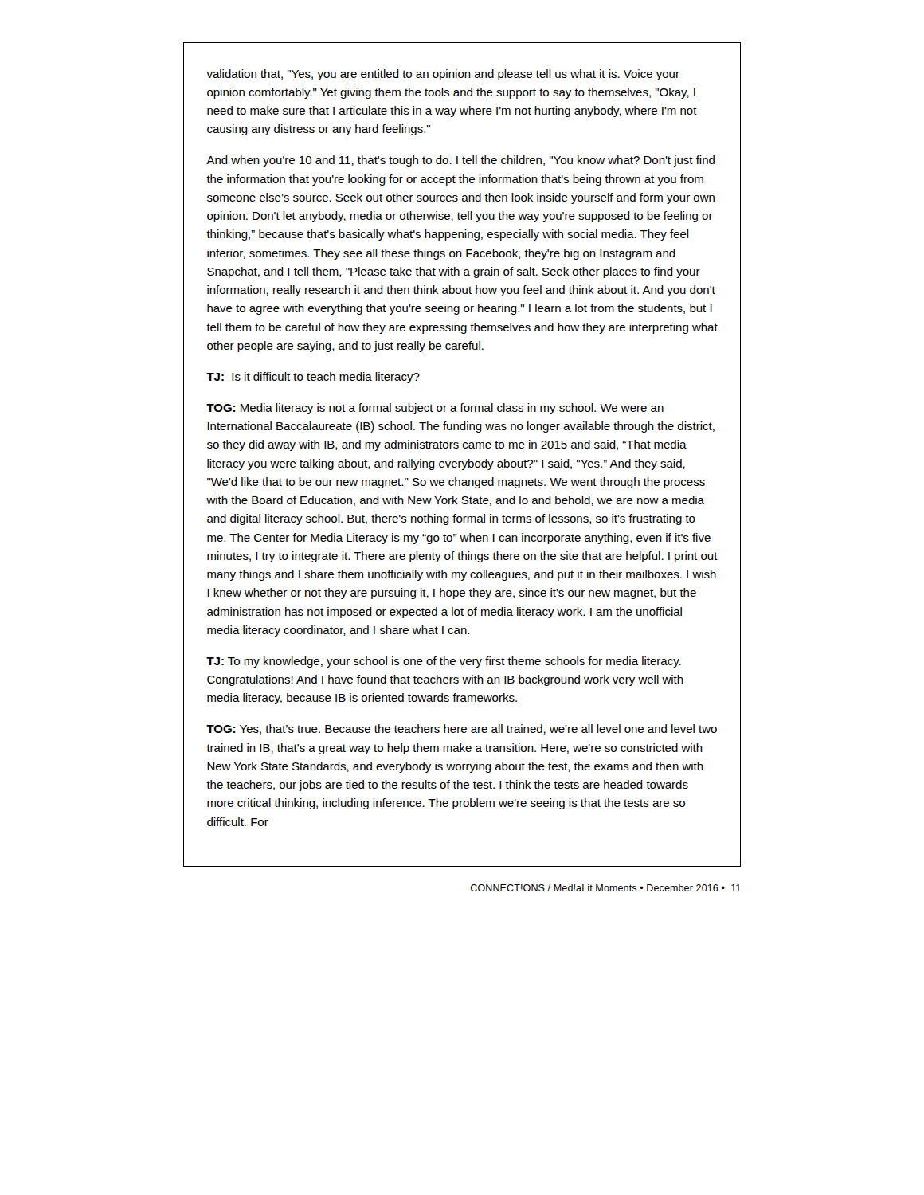validation that, "Yes, you are entitled to an opinion and please tell us what it is. Voice your opinion comfortably." Yet giving them the tools and the support to say to themselves, "Okay, I need to make sure that I articulate this in a way where I'm not hurting anybody, where I'm not causing any distress or any hard feelings."
And when you're 10 and 11, that's tough to do. I tell the children, "You know what? Don't just find the information that you're looking for or accept the information that's being thrown at you from someone else’s source. Seek out other sources and then look inside yourself and form your own opinion. Don't let anybody, media or otherwise, tell you the way you're supposed to be feeling or thinking,” because that's basically what's happening, especially with social media. They feel inferior, sometimes. They see all these things on Facebook, they're big on Instagram and Snapchat, and I tell them, "Please take that with a grain of salt. Seek other places to find your information, really research it and then think about how you feel and think about it. And you don't have to agree with everything that you're seeing or hearing." I learn a lot from the students, but I tell them to be careful of how they are expressing themselves and how they are interpreting what other people are saying, and to just really be careful.
TJ: Is it difficult to teach media literacy?
TOG: Media literacy is not a formal subject or a formal class in my school. We were an International Baccalaureate (IB) school. The funding was no longer available through the district, so they did away with IB, and my administrators came to me in 2015 and said, “That media literacy you were talking about, and rallying everybody about?" I said, "Yes.” And they said, "We'd like that to be our new magnet." So we changed magnets. We went through the process with the Board of Education, and with New York State, and lo and behold, we are now a media and digital literacy school. But, there's nothing formal in terms of lessons, so it's frustrating to me. The Center for Media Literacy is my “go to” when I can incorporate anything, even if it's five minutes, I try to integrate it. There are plenty of things there on the site that are helpful. I print out many things and I share them unofficially with my colleagues, and put it in their mailboxes. I wish I knew whether or not they are pursuing it, I hope they are, since it's our new magnet, but the administration has not imposed or expected a lot of media literacy work. I am the unofficial media literacy coordinator, and I share what I can.
TJ: To my knowledge, your school is one of the very first theme schools for media literacy. Congratulations! And I have found that teachers with an IB background work very well with media literacy, because IB is oriented towards frameworks.
TOG: Yes, that’s true. Because the teachers here are all trained, we're all level one and level two trained in IB, that's a great way to help them make a transition. Here, we're so constricted with New York State Standards, and everybody is worrying about the test, the exams and then with the teachers, our jobs are tied to the results of the test. I think the tests are headed towards more critical thinking, including inference. The problem we're seeing is that the tests are so difficult. For
CONNECT!ONS / Med!aLit Moments • December 2016 • 11